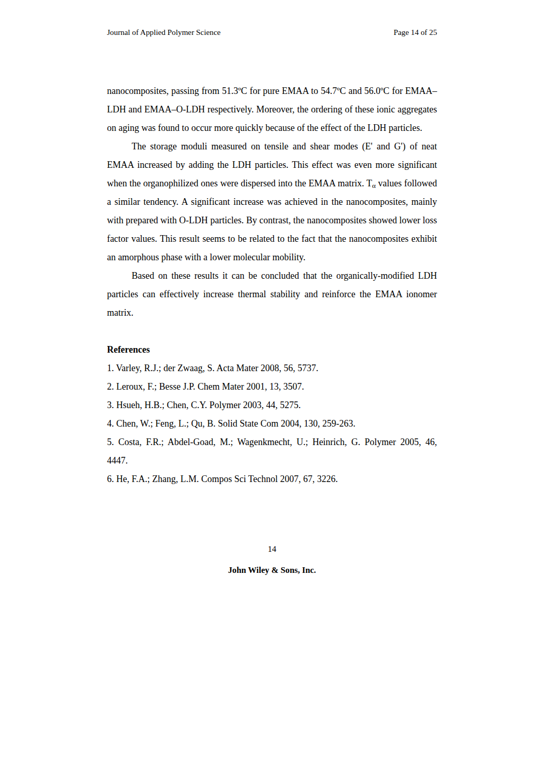Journal of Applied Polymer Science Page 14 of 25
nanocomposites, passing from 51.3ºC for pure EMAA to 54.7ºC and 56.0ºC for EMAA–LDH and EMAA–O-LDH respectively. Moreover, the ordering of these ionic aggregates on aging was found to occur more quickly because of the effect of the LDH particles.
The storage moduli measured on tensile and shear modes (E' and G') of neat EMAA increased by adding the LDH particles. This effect was even more significant when the organophilized ones were dispersed into the EMAA matrix. Tα values followed a similar tendency. A significant increase was achieved in the nanocomposites, mainly with prepared with O-LDH particles. By contrast, the nanocomposites showed lower loss factor values. This result seems to be related to the fact that the nanocomposites exhibit an amorphous phase with a lower molecular mobility.
Based on these results it can be concluded that the organically-modified LDH particles can effectively increase thermal stability and reinforce the EMAA ionomer matrix.
References
1. Varley, R.J.; der Zwaag, S. Acta Mater 2008, 56, 5737.
2. Leroux, F.; Besse J.P. Chem Mater 2001, 13, 3507.
3. Hsueh, H.B.; Chen, C.Y. Polymer 2003, 44, 5275.
4. Chen, W.; Feng, L.; Qu, B. Solid State Com 2004, 130, 259-263.
5. Costa, F.R.; Abdel-Goad, M.; Wagenkmecht, U.; Heinrich, G. Polymer 2005, 46, 4447.
6. He, F.A.; Zhang, L.M. Compos Sci Technol 2007, 67, 3226.
14
John Wiley & Sons, Inc.